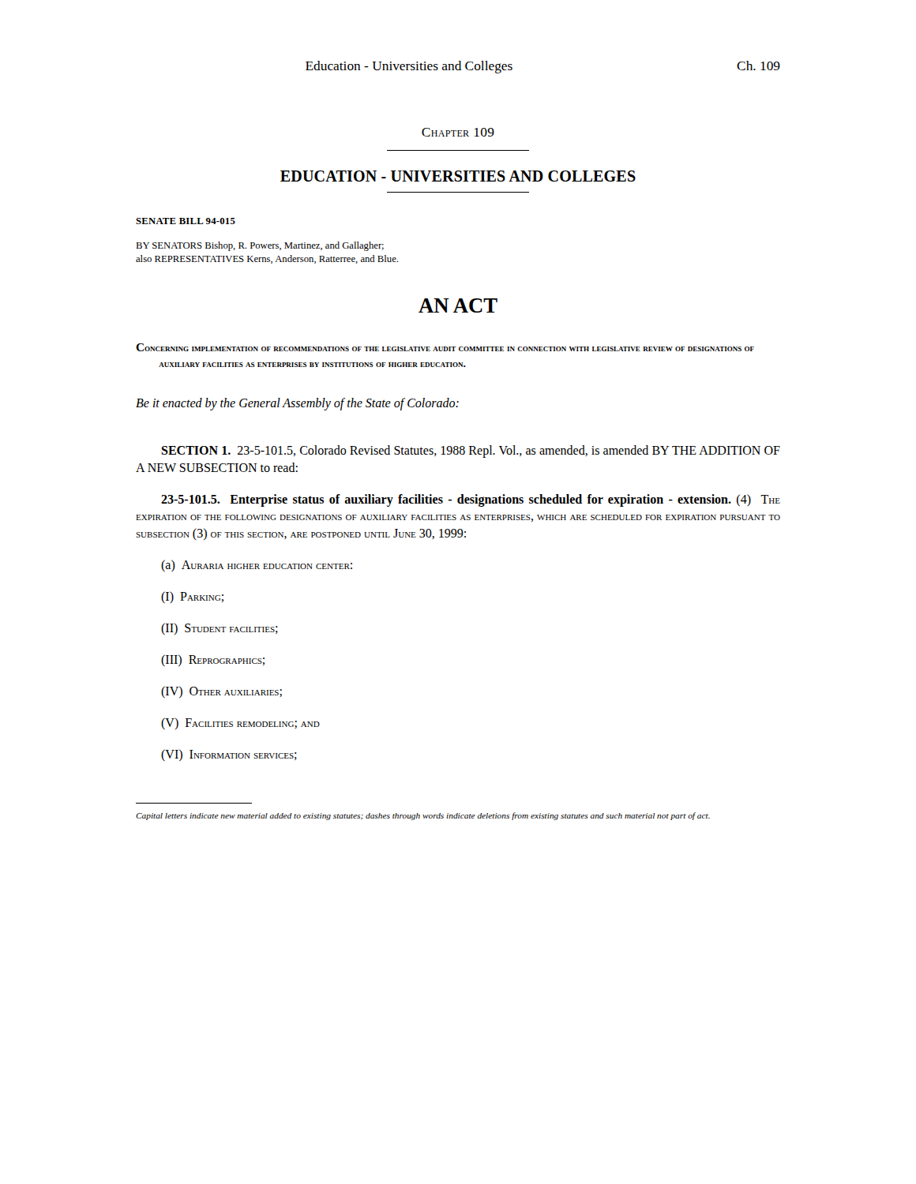Education - Universities and Colleges
Ch. 109
Chapter 109
EDUCATION - UNIVERSITIES AND COLLEGES
SENATE BILL 94-015
BY SENATORS Bishop, R. Powers, Martinez, and Gallagher;
also REPRESENTATIVES Kerns, Anderson, Ratterree, and Blue.
AN ACT
Concerning implementation of recommendations of the legislative audit committee in connection with legislative review of designations of auxiliary facilities as enterprises by institutions of higher education.
Be it enacted by the General Assembly of the State of Colorado:
SECTION 1. 23-5-101.5, Colorado Revised Statutes, 1988 Repl. Vol., as amended, is amended BY THE ADDITION OF A NEW SUBSECTION to read:
23-5-101.5. Enterprise status of auxiliary facilities - designations scheduled for expiration - extension. (4) The expiration of the following designations of auxiliary facilities as enterprises, which are scheduled for expiration pursuant to subsection (3) of this section, are postponed until June 30, 1999:
(a) Auraria higher education center:
(I) Parking;
(II) Student facilities;
(III) Reprographics;
(IV) Other auxiliaries;
(V) Facilities remodeling; and
(VI) Information services;
Capital letters indicate new material added to existing statutes; dashes through words indicate deletions from existing statutes and such material not part of act.